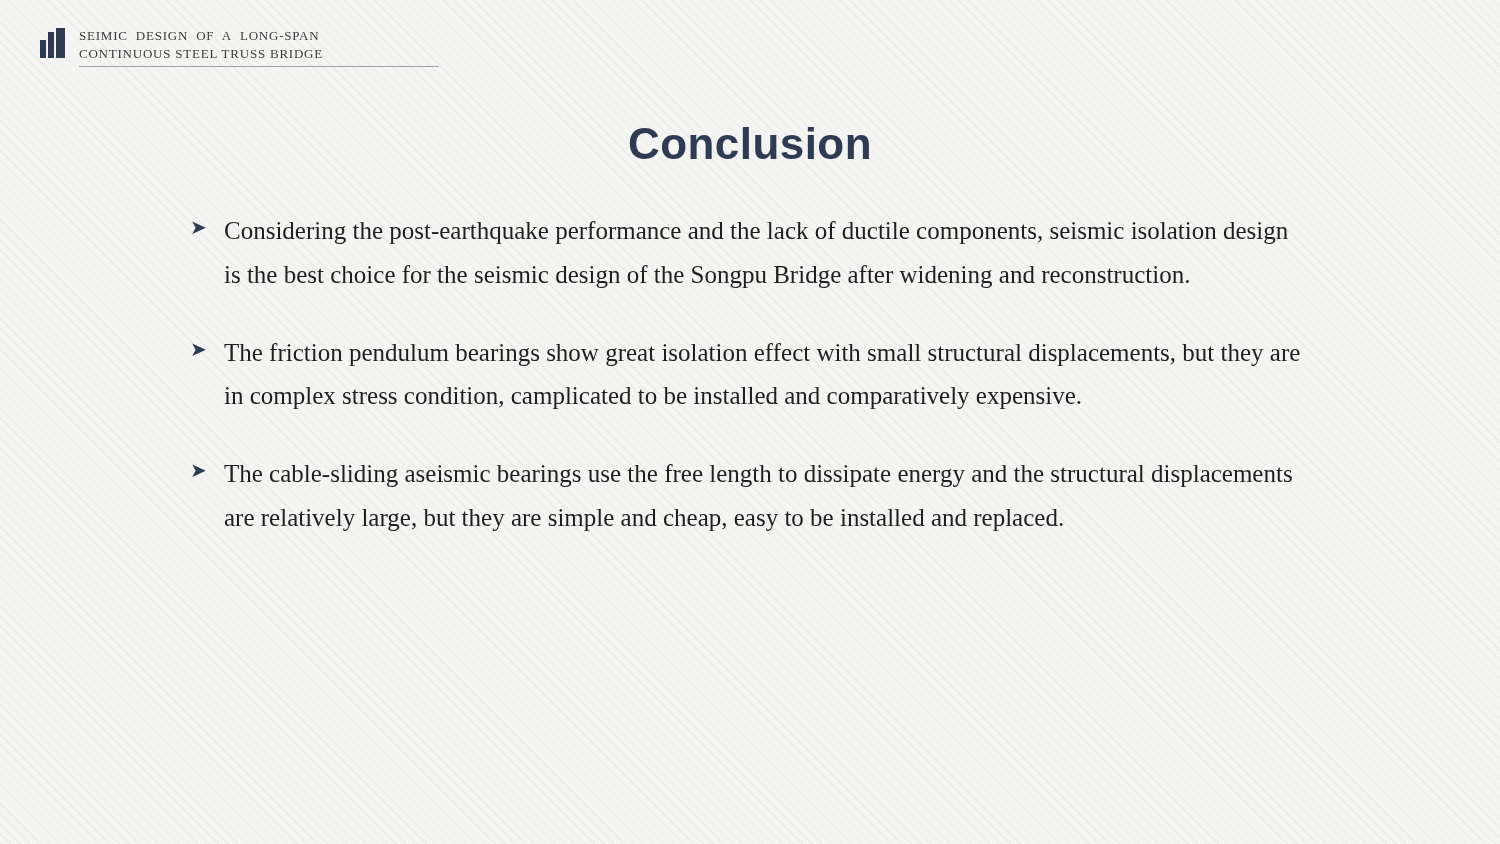Seimic Design of a Long-Span
Continuous Steel Truss Bridge
Conclusion
Considering the post-earthquake performance and the lack of ductile components, seismic isolation design is the best choice for the seismic design of the Songpu Bridge after widening and reconstruction.
The friction pendulum bearings show great isolation effect with small structural displacements, but they are in complex stress condition, camplicated to be installed and comparatively expensive.
The cable-sliding aseismic bearings use the free length to dissipate energy and the structural displacements are relatively large, but they are simple and cheap, easy to be installed and replaced.